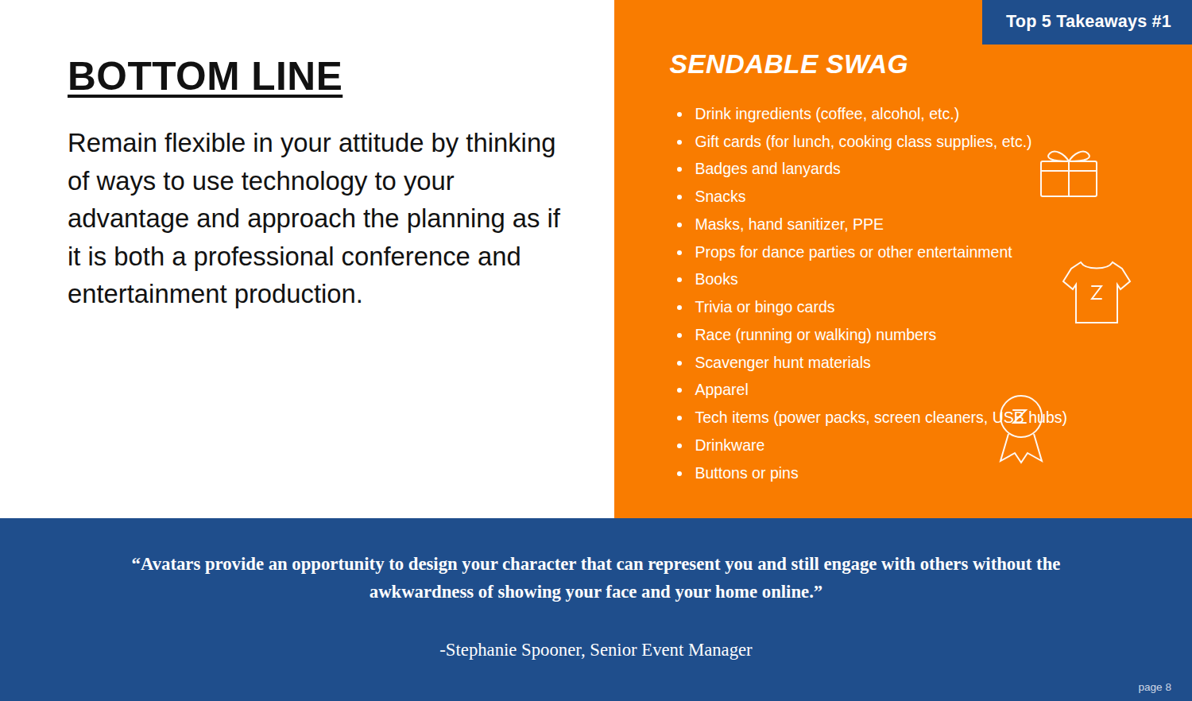Top 5 Takeaways #1
BOTTOM LINE
Remain flexible in your attitude by thinking of ways to use technology to your advantage and approach the planning as if it is both a professional conference and entertainment production.
SENDABLE SWAG
Drink ingredients (coffee, alcohol, etc.)
Gift cards (for lunch, cooking class supplies, etc.)
Badges and lanyards
Snacks
Masks, hand sanitizer, PPE
Props for dance parties or other entertainment
Books
Trivia or bingo cards
Race (running or walking) numbers
Scavenger hunt materials
Apparel
Tech items (power packs, screen cleaners, USB hubs)
Drinkware
Buttons or pins
“Avatars provide an opportunity to design your character that can represent you and still engage with others without the awkwardness of showing your face and your home online.”
-Stephanie Spooner, Senior Event Manager
page 8